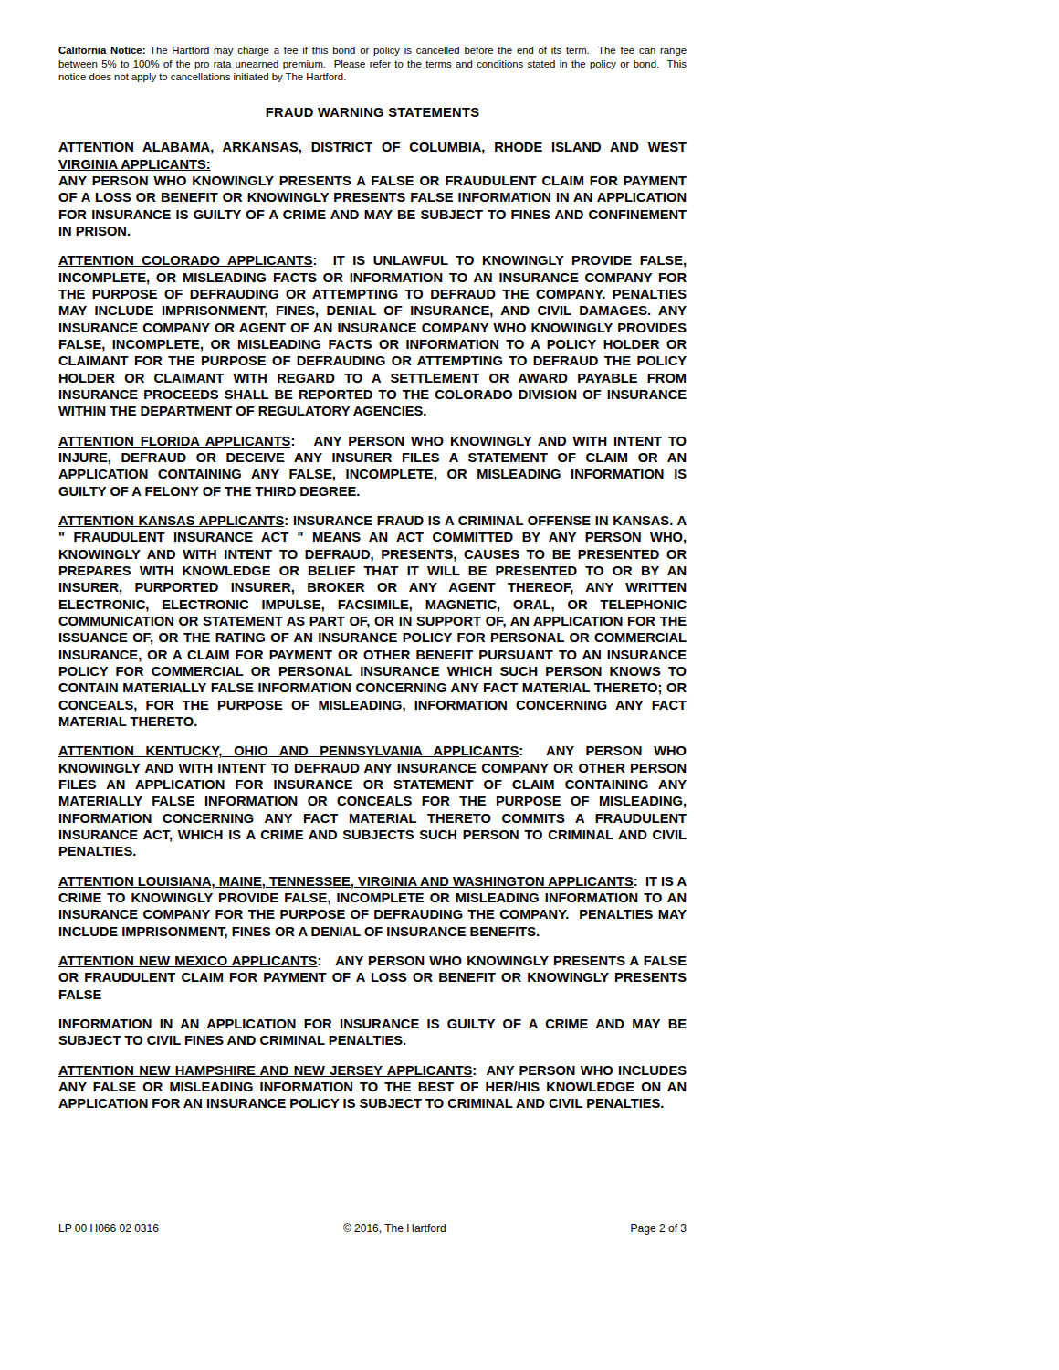California Notice: The Hartford may charge a fee if this bond or policy is cancelled before the end of its term. The fee can range between 5% to 100% of the pro rata unearned premium. Please refer to the terms and conditions stated in the policy or bond. This notice does not apply to cancellations initiated by The Hartford.
FRAUD WARNING STATEMENTS
ATTENTION ALABAMA, ARKANSAS, DISTRICT OF COLUMBIA, RHODE ISLAND AND WEST VIRGINIA APPLICANTS:
ANY PERSON WHO KNOWINGLY PRESENTS A FALSE OR FRAUDULENT CLAIM FOR PAYMENT OF A LOSS OR BENEFIT OR KNOWINGLY PRESENTS FALSE INFORMATION IN AN APPLICATION FOR INSURANCE IS GUILTY OF A CRIME AND MAY BE SUBJECT TO FINES AND CONFINEMENT IN PRISON.
ATTENTION COLORADO APPLICANTS: IT IS UNLAWFUL TO KNOWINGLY PROVIDE FALSE, INCOMPLETE, OR MISLEADING FACTS OR INFORMATION TO AN INSURANCE COMPANY FOR THE PURPOSE OF DEFRAUDING OR ATTEMPTING TO DEFRAUD THE COMPANY. PENALTIES MAY INCLUDE IMPRISONMENT, FINES, DENIAL OF INSURANCE, AND CIVIL DAMAGES. ANY INSURANCE COMPANY OR AGENT OF AN INSURANCE COMPANY WHO KNOWINGLY PROVIDES FALSE, INCOMPLETE, OR MISLEADING FACTS OR INFORMATION TO A POLICY HOLDER OR CLAIMANT FOR THE PURPOSE OF DEFRAUDING OR ATTEMPTING TO DEFRAUD THE POLICY HOLDER OR CLAIMANT WITH REGARD TO A SETTLEMENT OR AWARD PAYABLE FROM INSURANCE PROCEEDS SHALL BE REPORTED TO THE COLORADO DIVISION OF INSURANCE WITHIN THE DEPARTMENT OF REGULATORY AGENCIES.
ATTENTION FLORIDA APPLICANTS: ANY PERSON WHO KNOWINGLY AND WITH INTENT TO INJURE, DEFRAUD OR DECEIVE ANY INSURER FILES A STATEMENT OF CLAIM OR AN APPLICATION CONTAINING ANY FALSE, INCOMPLETE, OR MISLEADING INFORMATION IS GUILTY OF A FELONY OF THE THIRD DEGREE.
ATTENTION KANSAS APPLICANTS: INSURANCE FRAUD IS A CRIMINAL OFFENSE IN KANSAS. A " FRAUDULENT INSURANCE ACT " MEANS AN ACT COMMITTED BY ANY PERSON WHO, KNOWINGLY AND WITH INTENT TO DEFRAUD, PRESENTS, CAUSES TO BE PRESENTED OR PREPARES WITH KNOWLEDGE OR BELIEF THAT IT WILL BE PRESENTED TO OR BY AN INSURER, PURPORTED INSURER, BROKER OR ANY AGENT THEREOF, ANY WRITTEN ELECTRONIC, ELECTRONIC IMPULSE, FACSIMILE, MAGNETIC, ORAL, OR TELEPHONIC COMMUNICATION OR STATEMENT AS PART OF, OR IN SUPPORT OF, AN APPLICATION FOR THE ISSUANCE OF, OR THE RATING OF AN INSURANCE POLICY FOR PERSONAL OR COMMERCIAL INSURANCE, OR A CLAIM FOR PAYMENT OR OTHER BENEFIT PURSUANT TO AN INSURANCE POLICY FOR COMMERCIAL OR PERSONAL INSURANCE WHICH SUCH PERSON KNOWS TO CONTAIN MATERIALLY FALSE INFORMATION CONCERNING ANY FACT MATERIAL THERETO; OR CONCEALS, FOR THE PURPOSE OF MISLEADING, INFORMATION CONCERNING ANY FACT MATERIAL THERETO.
ATTENTION KENTUCKY, OHIO AND PENNSYLVANIA APPLICANTS: ANY PERSON WHO KNOWINGLY AND WITH INTENT TO DEFRAUD ANY INSURANCE COMPANY OR OTHER PERSON FILES AN APPLICATION FOR INSURANCE OR STATEMENT OF CLAIM CONTAINING ANY MATERIALLY FALSE INFORMATION OR CONCEALS FOR THE PURPOSE OF MISLEADING, INFORMATION CONCERNING ANY FACT MATERIAL THERETO COMMITS A FRAUDULENT INSURANCE ACT, WHICH IS A CRIME AND SUBJECTS SUCH PERSON TO CRIMINAL AND CIVIL PENALTIES.
ATTENTION LOUISIANA, MAINE, TENNESSEE, VIRGINIA AND WASHINGTON APPLICANTS: IT IS A CRIME TO KNOWINGLY PROVIDE FALSE, INCOMPLETE OR MISLEADING INFORMATION TO AN INSURANCE COMPANY FOR THE PURPOSE OF DEFRAUDING THE COMPANY. PENALTIES MAY INCLUDE IMPRISONMENT, FINES OR A DENIAL OF INSURANCE BENEFITS.
ATTENTION NEW MEXICO APPLICANTS: ANY PERSON WHO KNOWINGLY PRESENTS A FALSE OR FRAUDULENT CLAIM FOR PAYMENT OF A LOSS OR BENEFIT OR KNOWINGLY PRESENTS FALSE
INFORMATION IN AN APPLICATION FOR INSURANCE IS GUILTY OF A CRIME AND MAY BE SUBJECT TO CIVIL FINES AND CRIMINAL PENALTIES.
ATTENTION NEW HAMPSHIRE AND NEW JERSEY APPLICANTS: ANY PERSON WHO INCLUDES ANY FALSE OR MISLEADING INFORMATION TO THE BEST OF HER/HIS KNOWLEDGE ON AN APPLICATION FOR AN INSURANCE POLICY IS SUBJECT TO CRIMINAL AND CIVIL PENALTIES.
LP 00 H066 02 0316
© 2016, The Hartford
Page 2 of 3